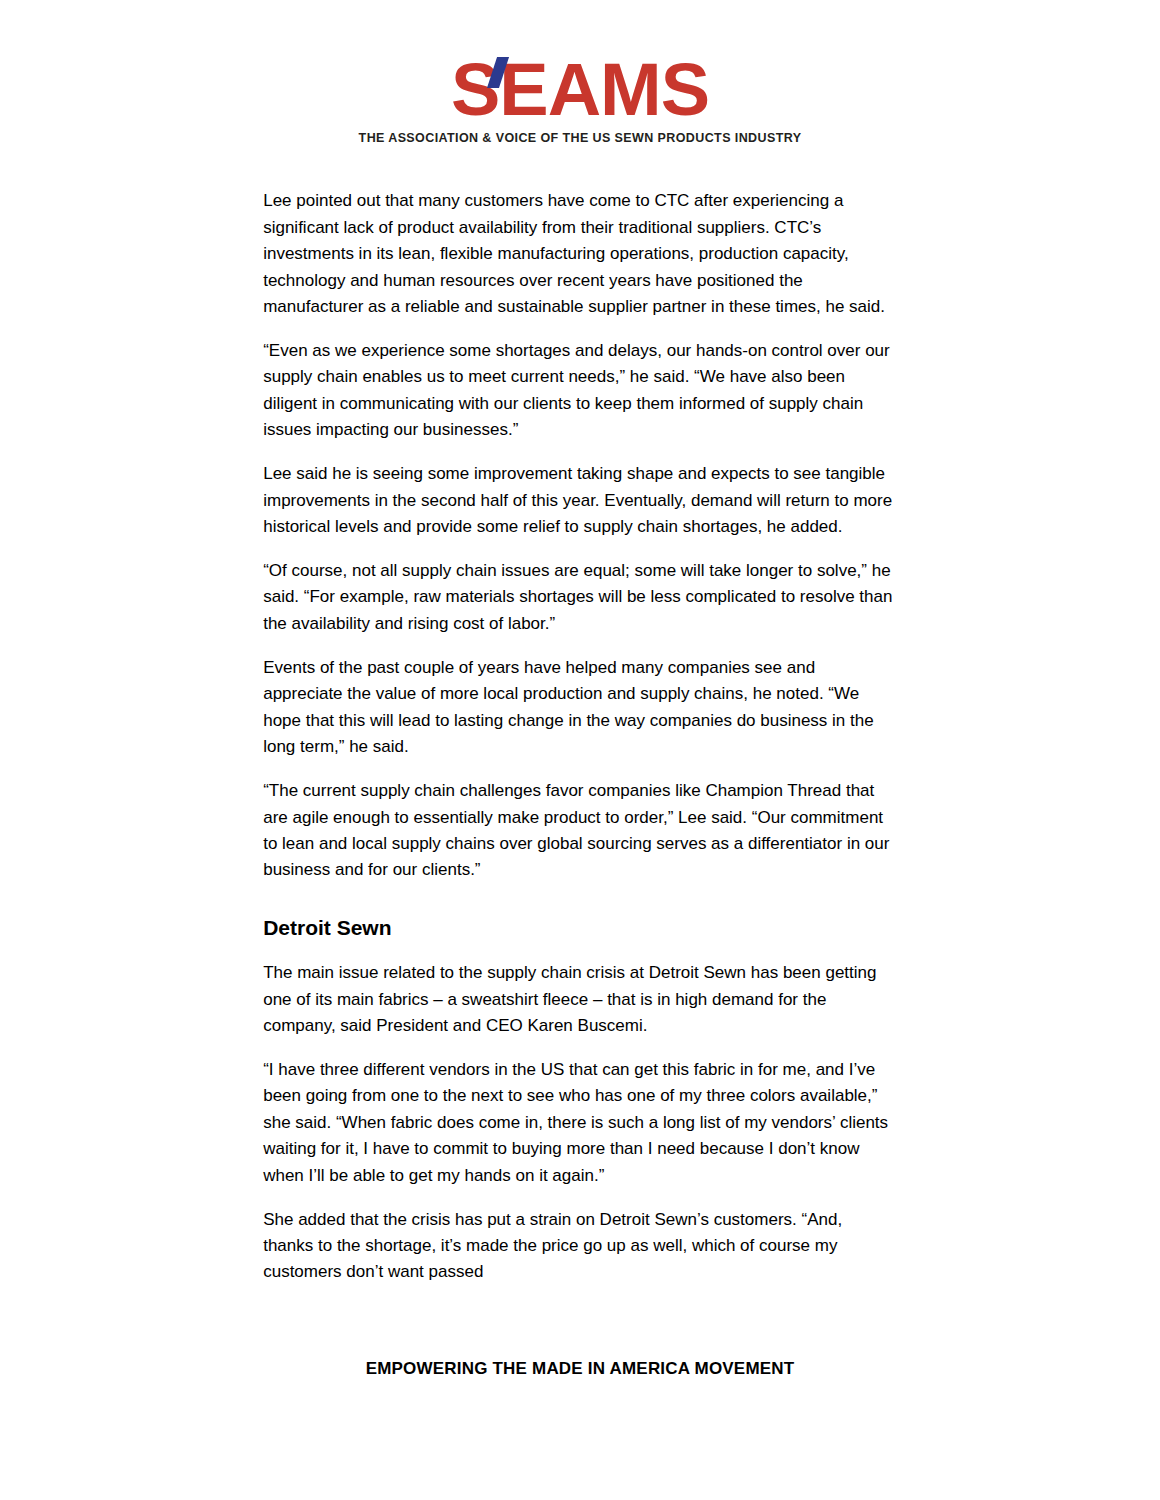S EAMS
THE ASSOCIATION & VOICE OF THE US SEWN PRODUCTS INDUSTRY
Lee pointed out that many customers have come to CTC after experiencing a significant lack of product availability from their traditional suppliers. CTC’s investments in its lean, flexible manufacturing operations, production capacity, technology and human resources over recent years have positioned the manufacturer as a reliable and sustainable supplier partner in these times, he said.
“Even as we experience some shortages and delays, our hands-on control over our supply chain enables us to meet current needs,” he said. “We have also been diligent in communicating with our clients to keep them informed of supply chain issues impacting our businesses.”
Lee said he is seeing some improvement taking shape and expects to see tangible improvements in the second half of this year. Eventually, demand will return to more historical levels and provide some relief to supply chain shortages, he added.
“Of course, not all supply chain issues are equal; some will take longer to solve,” he said. “For example, raw materials shortages will be less complicated to resolve than the availability and rising cost of labor.”
Events of the past couple of years have helped many companies see and appreciate the value of more local production and supply chains, he noted. “We hope that this will lead to lasting change in the way companies do business in the long term,” he said.
“The current supply chain challenges favor companies like Champion Thread that are agile enough to essentially make product to order,” Lee said. “Our commitment to lean and local supply chains over global sourcing serves as a differentiator in our business and for our clients.”
Detroit Sewn
The main issue related to the supply chain crisis at Detroit Sewn has been getting one of its main fabrics – a sweatshirt fleece – that is in high demand for the company, said President and CEO Karen Buscemi.
“I have three different vendors in the US that can get this fabric in for me, and I’ve been going from one to the next to see who has one of my three colors available,” she said. “When fabric does come in, there is such a long list of my vendors’ clients waiting for it, I have to commit to buying more than I need because I don’t know when I’ll be able to get my hands on it again.”
She added that the crisis has put a strain on Detroit Sewn’s customers. “And, thanks to the shortage, it’s made the price go up as well, which of course my customers don’t want passed
EMPOWERING THE MADE IN AMERICA MOVEMENT